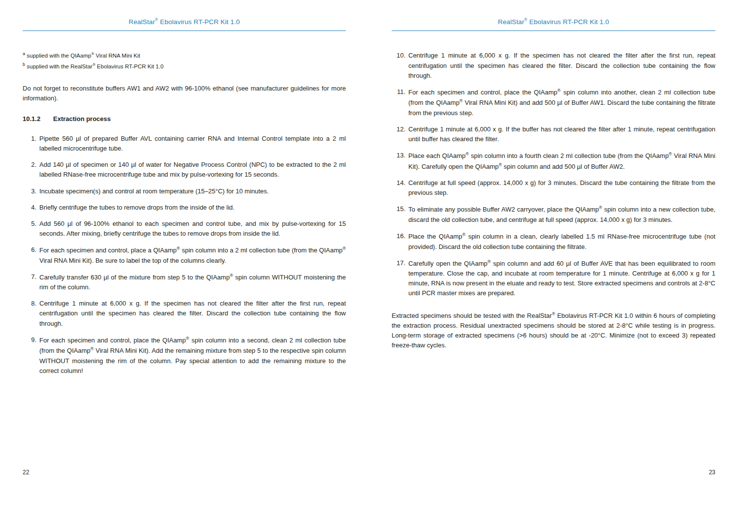RealStar® Ebolavirus RT-PCR Kit 1.0
a supplied with the QIAamp® Viral RNA Mini Kit
b supplied with the RealStar® Ebolavirus RT-PCR Kit 1.0
Do not forget to reconstitute buffers AW1 and AW2 with 96-100% ethanol (see manufacturer guidelines for more information).
10.1.2 Extraction process
Pipette 560 µl of prepared Buffer AVL containing carrier RNA and Internal Control template into a 2 ml labelled microcentrifuge tube.
Add 140 µl of specimen or 140 µl of water for Negative Process Control (NPC) to be extracted to the 2 ml labelled RNase-free microcentrifuge tube and mix by pulse-vortexing for 15 seconds.
Incubate specimen(s) and control at room temperature (15–25°C) for 10 minutes.
Briefly centrifuge the tubes to remove drops from the inside of the lid.
Add 560 µl of 96-100% ethanol to each specimen and control tube, and mix by pulse-vortexing for 15 seconds. After mixing, briefly centrifuge the tubes to remove drops from inside the lid.
For each specimen and control, place a QIAamp® spin column into a 2 ml collection tube (from the QIAamp® Viral RNA Mini Kit). Be sure to label the top of the columns clearly.
Carefully transfer 630 µl of the mixture from step 5 to the QIAamp® spin column WITHOUT moistening the rim of the column.
Centrifuge 1 minute at 6,000 x g. If the specimen has not cleared the filter after the first run, repeat centrifugation until the specimen has cleared the filter. Discard the collection tube containing the flow through.
For each specimen and control, place the QIAamp® spin column into a second, clean 2 ml collection tube (from the QIAamp® Viral RNA Mini Kit). Add the remaining mixture from step 5 to the respective spin column WITHOUT moistening the rim of the column. Pay special attention to add the remaining mixture to the correct column!
22
RealStar® Ebolavirus RT-PCR Kit 1.0
Centrifuge 1 minute at 6,000 x g. If the specimen has not cleared the filter after the first run, repeat centrifugation until the specimen has cleared the filter. Discard the collection tube containing the flow through.
For each specimen and control, place the QIAamp® spin column into another, clean 2 ml collection tube (from the QIAamp® Viral RNA Mini Kit) and add 500 µl of Buffer AW1. Discard the tube containing the filtrate from the previous step.
Centrifuge 1 minute at 6,000 x g. If the buffer has not cleared the filter after 1 minute, repeat centrifugation until buffer has cleared the filter.
Place each QIAamp® spin column into a fourth clean 2 ml collection tube (from the QIAamp® Viral RNA Mini Kit). Carefully open the QIAamp® spin column and add 500 µl of Buffer AW2.
Centrifuge at full speed (approx. 14,000 x g) for 3 minutes. Discard the tube containing the filtrate from the previous step.
To eliminate any possible Buffer AW2 carryover, place the QIAamp® spin column into a new collection tube, discard the old collection tube, and centrifuge at full speed (approx. 14,000 x g) for 3 minutes.
Place the QIAamp® spin column in a clean, clearly labelled 1.5 ml RNase-free microcentrifuge tube (not provided). Discard the old collection tube containing the filtrate.
Carefully open the QIAamp® spin column and add 60 µl of Buffer AVE that has been equilibrated to room temperature. Close the cap, and incubate at room temperature for 1 minute. Centrifuge at 6,000 x g for 1 minute, RNA is now present in the eluate and ready to test. Store extracted specimens and controls at 2-8°C until PCR master mixes are prepared.
Extracted specimens should be tested with the RealStar® Ebolavirus RT-PCR Kit 1.0 within 6 hours of completing the extraction process. Residual unextracted specimens should be stored at 2-8°C while testing is in progress. Long-term storage of extracted specimens (>6 hours) should be at -20°C. Minimize (not to exceed 3) repeated freeze-thaw cycles.
23